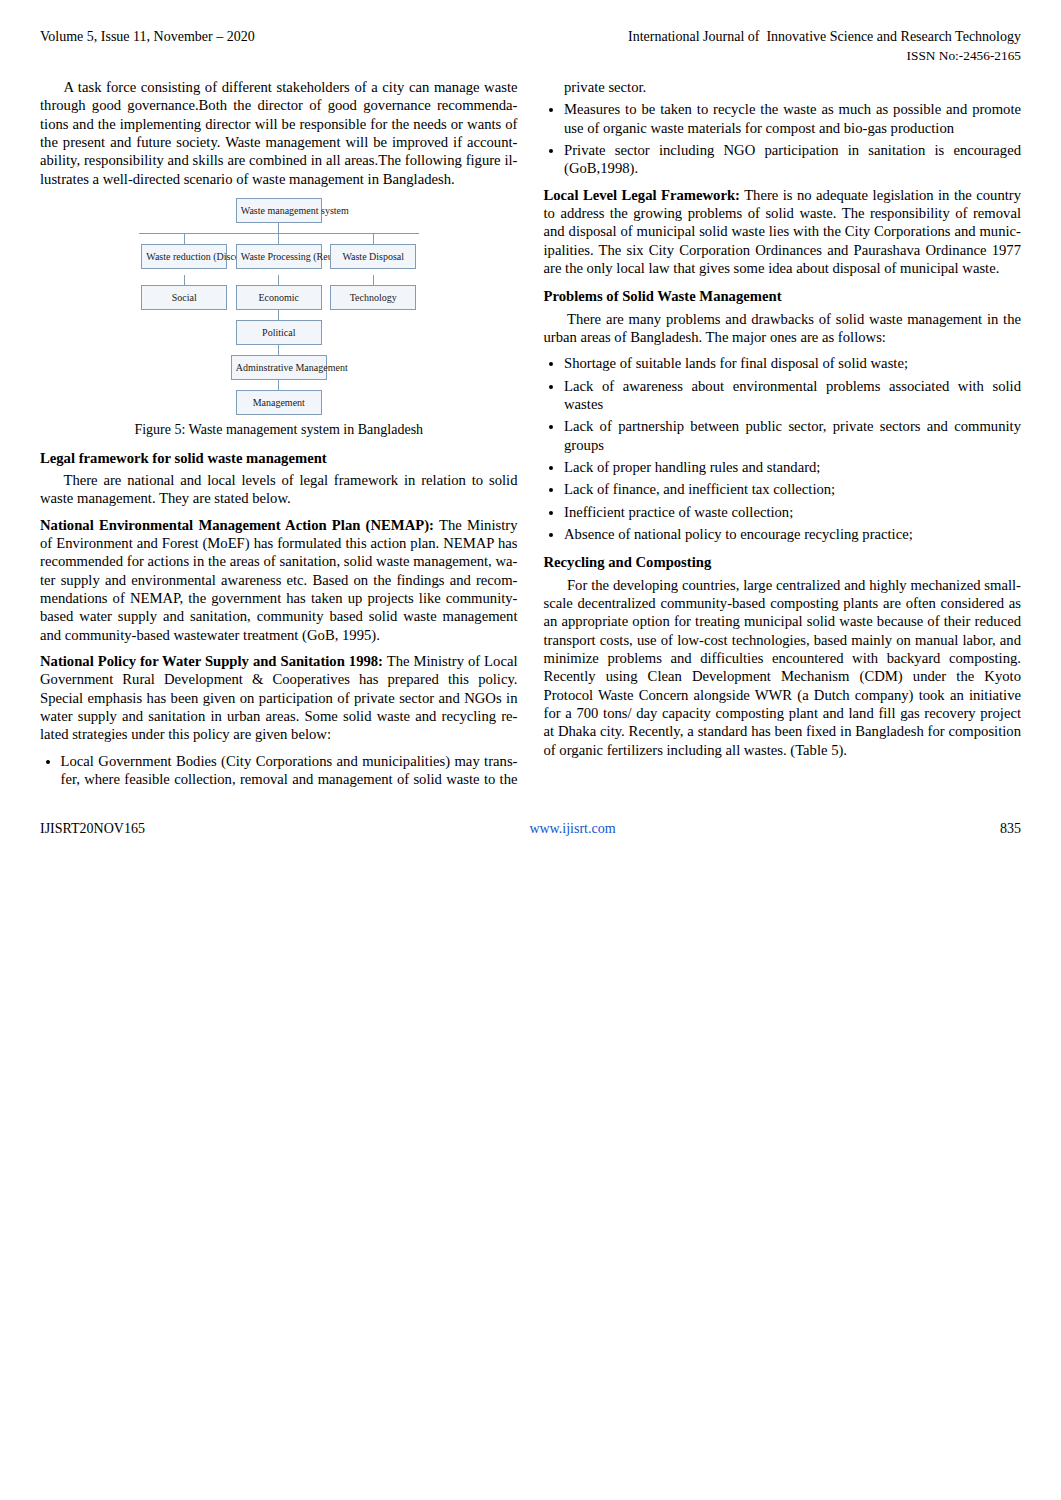Volume 5, Issue 11, November – 2020
International Journal of Innovative Science and Research Technology
ISSN No:-2456-2165
A task force consisting of different stakeholders of a city can manage waste through good governance.Both the director of good governance recommendations and the implementing director will be responsible for the needs or wants of the present and future society. Waste management will be improved if accountability, responsibility and skills are combined in all areas.The following figure illustrates a well-directed scenario of waste management in Bangladesh.
Waste management system
Waste reduction (Discourage production)
Waste Processing (Reuse)
Waste Disposal
Social
Economic
Technology
Political
Adminstrative Management
Management
Figure 5: Waste management system in Bangladesh
Legal framework for solid waste management
There are national and local levels of legal framework in relation to solid waste management. They are stated below.
National Environmental Management Action Plan (NEMAP): The Ministry of Environment and Forest (MoEF) has formulated this action plan. NEMAP has recommended for actions in the areas of sanitation, solid waste management, water supply and environmental awareness etc. Based on the findings and recommendations of NEMAP, the government has taken up projects like community-based water supply and sanitation, community based solid waste management and community-based wastewater treatment (GoB, 1995).
National Policy for Water Supply and Sanitation 1998: The Ministry of Local Government Rural Development & Cooperatives has prepared this policy. Special emphasis has been given on participation of private sector and NGOs in water supply and sanitation in urban areas. Some solid waste and recycling related strategies under this policy are given below:
Local Government Bodies (City Corporations and municipalities) may transfer, where feasible collection, removal and management of solid waste to the private sector.
Measures to be taken to recycle the waste as much as possible and promote use of organic waste materials for compost and bio-gas production
Private sector including NGO participation in sanitation is encouraged (GoB,1998).
Local Level Legal Framework: There is no adequate legislation in the country to address the growing problems of solid waste. The responsibility of removal and disposal of municipal solid waste lies with the City Corporations and municipalities. The six City Corporation Ordinances and Paurashava Ordinance 1977 are the only local law that gives some idea about disposal of municipal waste.
Problems of Solid Waste Management
There are many problems and drawbacks of solid waste management in the urban areas of Bangladesh. The major ones are as follows:
Shortage of suitable lands for final disposal of solid waste;
Lack of awareness about environmental problems associated with solid wastes
Lack of partnership between public sector, private sectors and community groups
Lack of proper handling rules and standard;
Lack of finance, and inefficient tax collection;
Inefficient practice of waste collection;
Absence of national policy to encourage recycling practice;
Recycling and Composting
For the developing countries, large centralized and highly mechanized small-scale decentralized community-based composting plants are often considered as an appropriate option for treating municipal solid waste because of their reduced transport costs, use of low-cost technologies, based mainly on manual labor, and minimize problems and difficulties encountered with backyard composting. Recently using Clean Development Mechanism (CDM) under the Kyoto Protocol Waste Concern alongside WWR (a Dutch company) took an initiative for a 700 tons/ day capacity composting plant and land fill gas recovery project at Dhaka city. Recently, a standard has been fixed in Bangladesh for composition of organic fertilizers including all wastes. (Table 5).
IJISRT20NOV165
835
www.ijisrt.com